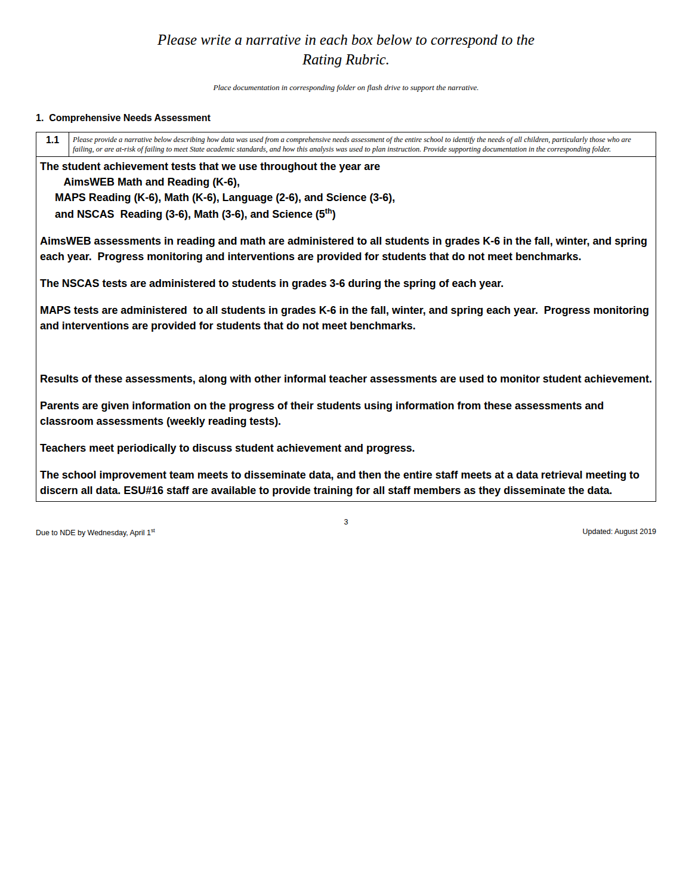Please write a narrative in each box below to correspond to the
Rating Rubric.
Place documentation in corresponding folder on flash drive to support the narrative.
1. Comprehensive Needs Assessment
| 1.1 | Please provide a narrative below describing how data was used from a comprehensive needs assessment of the entire school to identify the needs of all children, particularly those who are failing, or are at-risk of failing to meet State academic standards, and how this analysis was used to plan instruction. Provide supporting documentation in the corresponding folder. |
| The student achievement tests that we use throughout the year are AimsWEB Math and Reading (K-6), MAPS Reading (K-6), Math (K-6), Language (2-6), and Science (3-6), and NSCAS Reading (3-6), Math (3-6), and Science (5 th ) AimsWEB assessments in reading and math are administered to all students in grades K-6 in the fall, winter, and spring each year. Progress monitoring and interventions are provided for students that do not meet benchmarks. The NSCAS tests are administered to students in grades 3-6 during the spring of each year. MAPS tests are administered to all students in grades K-6 in the fall, winter, and spring each year. Progress monitoring and interventions are provided for students that do not meet benchmarks. Results of these assessments, along with other informal teacher assessments are used to monitor student achievement. Parents are given information on the progress of their students using information from these assessments and classroom assessments (weekly reading tests). Teachers meet periodically to discuss student achievement and progress. The school improvement team meets to disseminate data, and then the entire staff meets at a data retrieval meeting to discern all data. ESU#16 staff are available to provide training for all staff members as they disseminate the data. |
3
Due to NDE by Wednesday, April 1st
Updated: August 2019